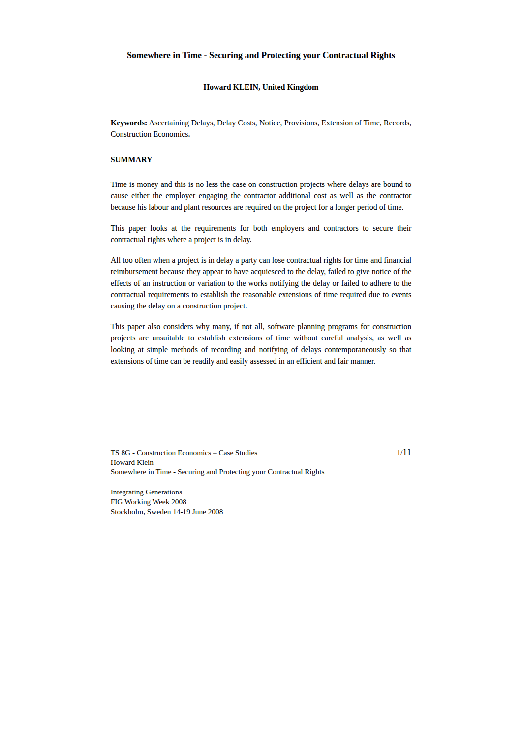Somewhere in Time - Securing and Protecting your Contractual Rights
Howard KLEIN, United Kingdom
Keywords: Ascertaining Delays, Delay Costs, Notice, Provisions, Extension of Time, Records, Construction Economics.
SUMMARY
Time is money and this is no less the case on construction projects where delays are bound to cause either the employer engaging the contractor additional cost as well as the contractor because his labour and plant resources are required on the project for a longer period of time.
This paper looks at the requirements for both employers and contractors to secure their contractual rights where a project is in delay.
All too often when a project is in delay a party can lose contractual rights for time and financial reimbursement because they appear to have acquiesced to the delay, failed to give notice of the effects of an instruction or variation to the works notifying the delay or failed to adhere to the contractual requirements to establish the reasonable extensions of time required due to events causing the delay on a construction project.
This paper also considers why many, if not all, software planning programs for construction projects are unsuitable to establish extensions of time without careful analysis, as well as looking at simple methods of recording and notifying of delays contemporaneously so that extensions of time can be readily and easily assessed in an efficient and fair manner.
TS 8G - Construction Economics – Case Studies
Howard Klein
Somewhere in Time - Securing and Protecting your Contractual Rights
1/11
Integrating Generations
FIG Working Week 2008
Stockholm, Sweden 14-19 June 2008